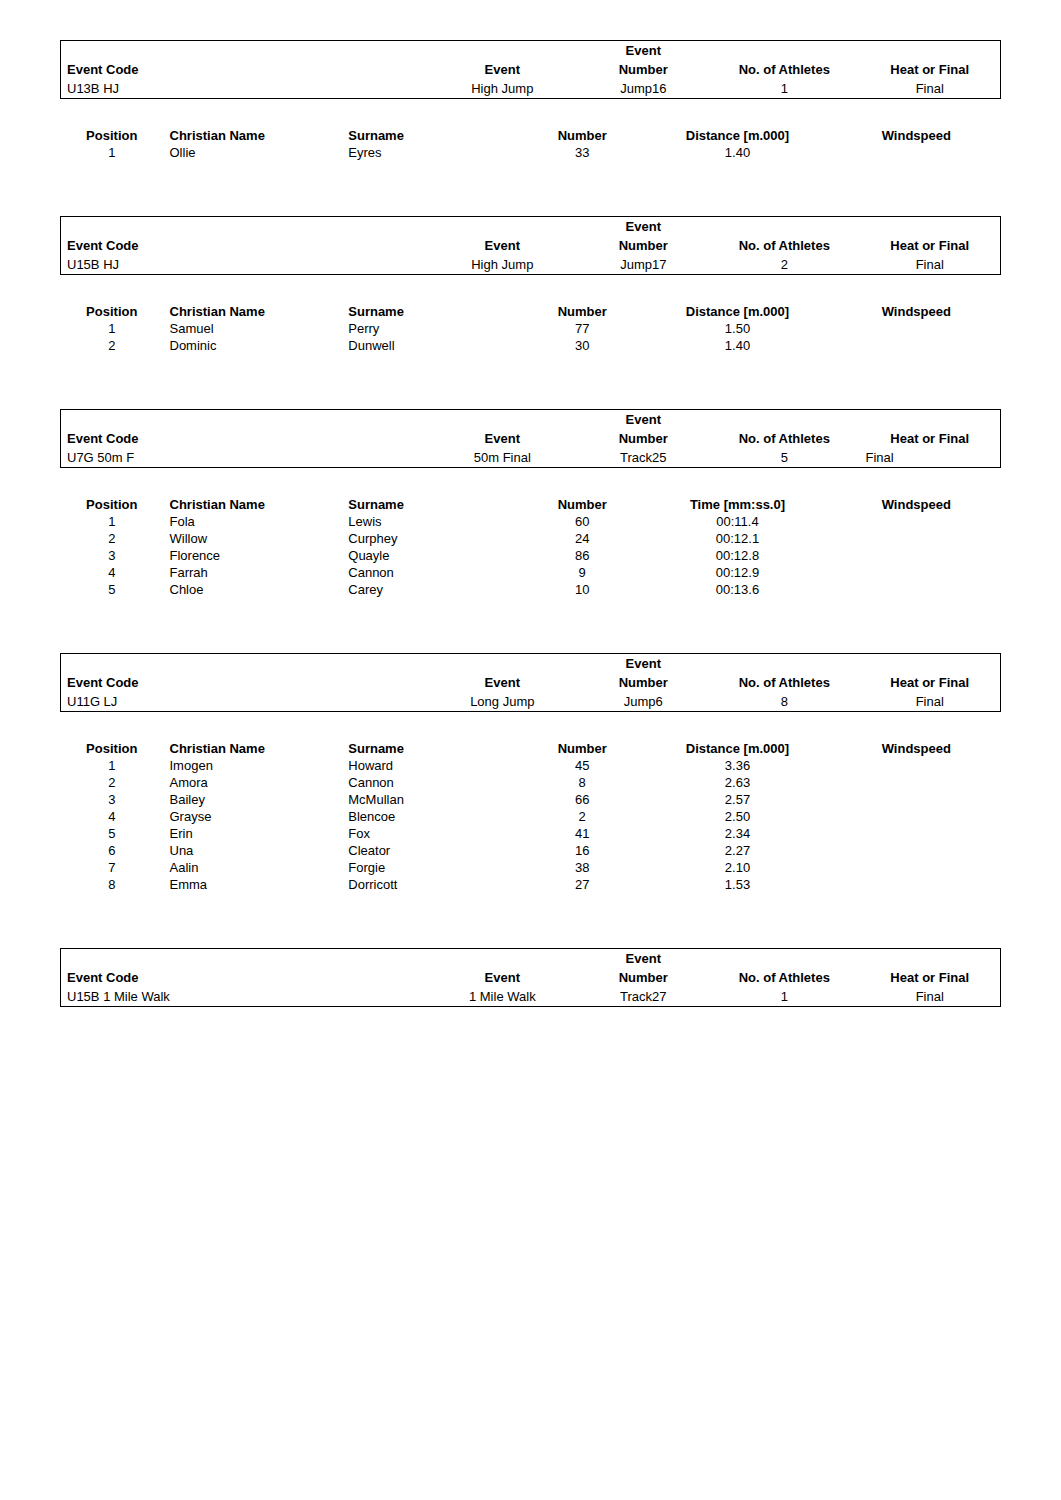| | | | Event | | |
| --- | --- | --- | --- | --- | --- |
| Event Code | | Event | Number | No. of Athletes | Heat or Final |
| U13B HJ | | High Jump | Jump16 | 1 | Final |
| Position | Christian Name | Surname | Number | Distance [m.000] | Windspeed |
| --- | --- | --- | --- | --- | --- |
| 1 | Ollie | Eyres | 33 | 1.40 | |
| | | | Event | | |
| --- | --- | --- | --- | --- | --- |
| Event Code | | Event | Number | No. of Athletes | Heat or Final |
| U15B HJ | | High Jump | Jump17 | 2 | Final |
| Position | Christian Name | Surname | Number | Distance [m.000] | Windspeed |
| --- | --- | --- | --- | --- | --- |
| 1 | Samuel | Perry | 77 | 1.50 | |
| 2 | Dominic | Dunwell | 30 | 1.40 | |
| | | | Event | | |
| --- | --- | --- | --- | --- | --- |
| Event Code | | Event | Number | No. of Athletes | Heat or Final |
| U7G 50m F | | 50m Final | Track25 | 5 | Final |
| Position | Christian Name | Surname | Number | Time [mm:ss.0] | Windspeed |
| --- | --- | --- | --- | --- | --- |
| 1 | Fola | Lewis | 60 | 00:11.4 | |
| 2 | Willow | Curphey | 24 | 00:12.1 | |
| 3 | Florence | Quayle | 86 | 00:12.8 | |
| 4 | Farrah | Cannon | 9 | 00:12.9 | |
| 5 | Chloe | Carey | 10 | 00:13.6 | |
| | | | Event | | |
| --- | --- | --- | --- | --- | --- |
| Event Code | | Event | Number | No. of Athletes | Heat or Final |
| U11G LJ | | Long Jump | Jump6 | 8 | Final |
| Position | Christian Name | Surname | Number | Distance [m.000] | Windspeed |
| --- | --- | --- | --- | --- | --- |
| 1 | Imogen | Howard | 45 | 3.36 | |
| 2 | Amora | Cannon | 8 | 2.63 | |
| 3 | Bailey | McMullan | 66 | 2.57 | |
| 4 | Grayse | Blencoe | 2 | 2.50 | |
| 5 | Erin | Fox | 41 | 2.34 | |
| 6 | Una | Cleator | 16 | 2.27 | |
| 7 | Aalin | Forgie | 38 | 2.10 | |
| 8 | Emma | Dorricott | 27 | 1.53 | |
| | | | Event | | |
| --- | --- | --- | --- | --- | --- |
| Event Code | | Event | Number | No. of Athletes | Heat or Final |
| U15B 1 Mile Walk | | 1 Mile Walk | Track27 | 1 | Final |